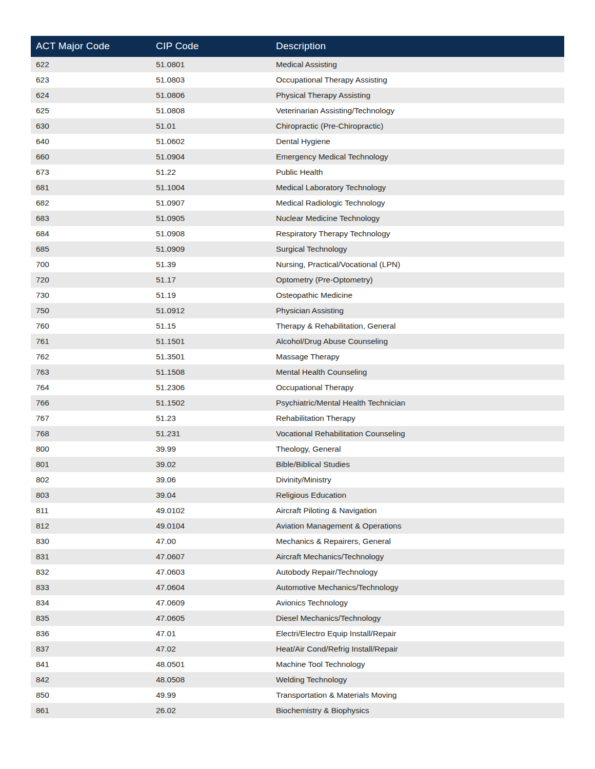| ACT Major Code | CIP Code | Description |
| --- | --- | --- |
| 622 | 51.0801 | Medical Assisting |
| 623 | 51.0803 | Occupational Therapy Assisting |
| 624 | 51.0806 | Physical Therapy Assisting |
| 625 | 51.0808 | Veterinarian Assisting/Technology |
| 630 | 51.01 | Chiropractic (Pre-Chiropractic) |
| 640 | 51.0602 | Dental Hygiene |
| 660 | 51.0904 | Emergency Medical Technology |
| 673 | 51.22 | Public Health |
| 681 | 51.1004 | Medical Laboratory Technology |
| 682 | 51.0907 | Medical Radiologic Technology |
| 683 | 51.0905 | Nuclear Medicine Technology |
| 684 | 51.0908 | Respiratory Therapy Technology |
| 685 | 51.0909 | Surgical Technology |
| 700 | 51.39 | Nursing, Practical/Vocational (LPN) |
| 720 | 51.17 | Optometry (Pre-Optometry) |
| 730 | 51.19 | Osteopathic Medicine |
| 750 | 51.0912 | Physician Assisting |
| 760 | 51.15 | Therapy & Rehabilitation, General |
| 761 | 51.1501 | Alcohol/Drug Abuse Counseling |
| 762 | 51.3501 | Massage Therapy |
| 763 | 51.1508 | Mental Health Counseling |
| 764 | 51.2306 | Occupational Therapy |
| 766 | 51.1502 | Psychiatric/Mental Health Technician |
| 767 | 51.23 | Rehabilitation Therapy |
| 768 | 51.231 | Vocational Rehabilitation Counseling |
| 800 | 39.99 | Theology, General |
| 801 | 39.02 | Bible/Biblical Studies |
| 802 | 39.06 | Divinity/Ministry |
| 803 | 39.04 | Religious Education |
| 811 | 49.0102 | Aircraft Piloting & Navigation |
| 812 | 49.0104 | Aviation Management & Operations |
| 830 | 47.00 | Mechanics & Repairers, General |
| 831 | 47.0607 | Aircraft Mechanics/Technology |
| 832 | 47.0603 | Autobody Repair/Technology |
| 833 | 47.0604 | Automotive Mechanics/Technology |
| 834 | 47.0609 | Avionics Technology |
| 835 | 47.0605 | Diesel Mechanics/Technology |
| 836 | 47.01 | Electri/Electro Equip Install/Repair |
| 837 | 47.02 | Heat/Air Cond/Refrig Install/Repair |
| 841 | 48.0501 | Machine Tool Technology |
| 842 | 48.0508 | Welding Technology |
| 850 | 49.99 | Transportation & Materials Moving |
| 861 | 26.02 | Biochemistry & Biophysics |